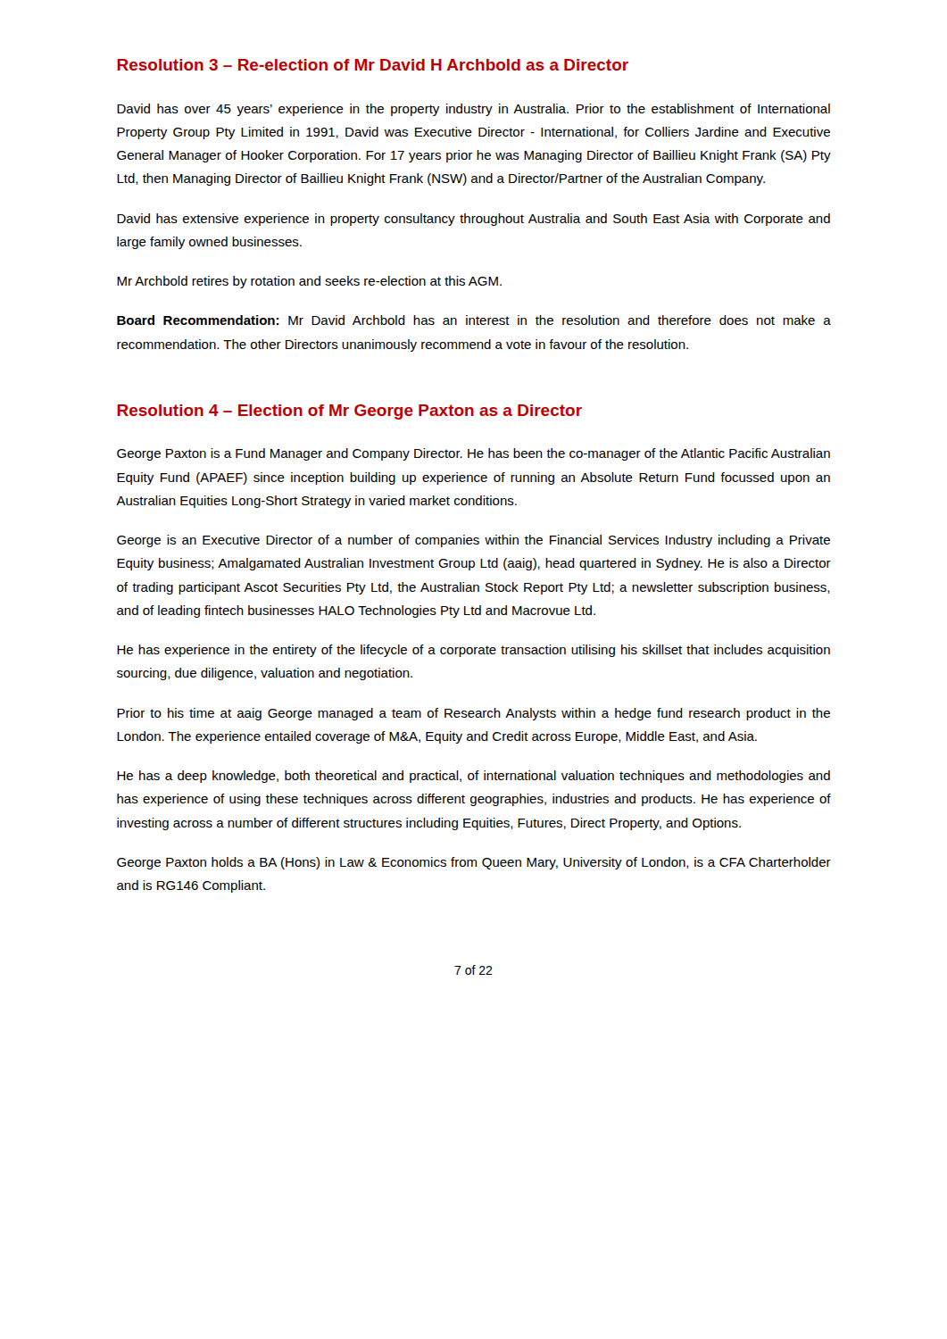Resolution 3 – Re-election of Mr David H Archbold as a Director
David has over 45 years’ experience in the property industry in Australia. Prior to the establishment of International Property Group Pty Limited in 1991, David was Executive Director - International, for Colliers Jardine and Executive General Manager of Hooker Corporation. For 17 years prior he was Managing Director of Baillieu Knight Frank (SA) Pty Ltd, then Managing Director of Baillieu Knight Frank (NSW) and a Director/Partner of the Australian Company.
David has extensive experience in property consultancy throughout Australia and South East Asia with Corporate and large family owned businesses.
Mr Archbold retires by rotation and seeks re-election at this AGM.
Board Recommendation: Mr David Archbold has an interest in the resolution and therefore does not make a recommendation. The other Directors unanimously recommend a vote in favour of the resolution.
Resolution 4 – Election of Mr George Paxton as a Director
George Paxton is a Fund Manager and Company Director. He has been the co-manager of the Atlantic Pacific Australian Equity Fund (APAEF) since inception building up experience of running an Absolute Return Fund focussed upon an Australian Equities Long-Short Strategy in varied market conditions.
George is an Executive Director of a number of companies within the Financial Services Industry including a Private Equity business; Amalgamated Australian Investment Group Ltd (aaig), head quartered in Sydney. He is also a Director of trading participant Ascot Securities Pty Ltd, the Australian Stock Report Pty Ltd; a newsletter subscription business, and of leading fintech businesses HALO Technologies Pty Ltd and Macrovue Ltd.
He has experience in the entirety of the lifecycle of a corporate transaction utilising his skillset that includes acquisition sourcing, due diligence, valuation and negotiation.
Prior to his time at aaig George managed a team of Research Analysts within a hedge fund research product in the London. The experience entailed coverage of M&A, Equity and Credit across Europe, Middle East, and Asia.
He has a deep knowledge, both theoretical and practical, of international valuation techniques and methodologies and has experience of using these techniques across different geographies, industries and products. He has experience of investing across a number of different structures including Equities, Futures, Direct Property, and Options.
George Paxton holds a BA (Hons) in Law & Economics from Queen Mary, University of London, is a CFA Charterholder and is RG146 Compliant.
7 of 22